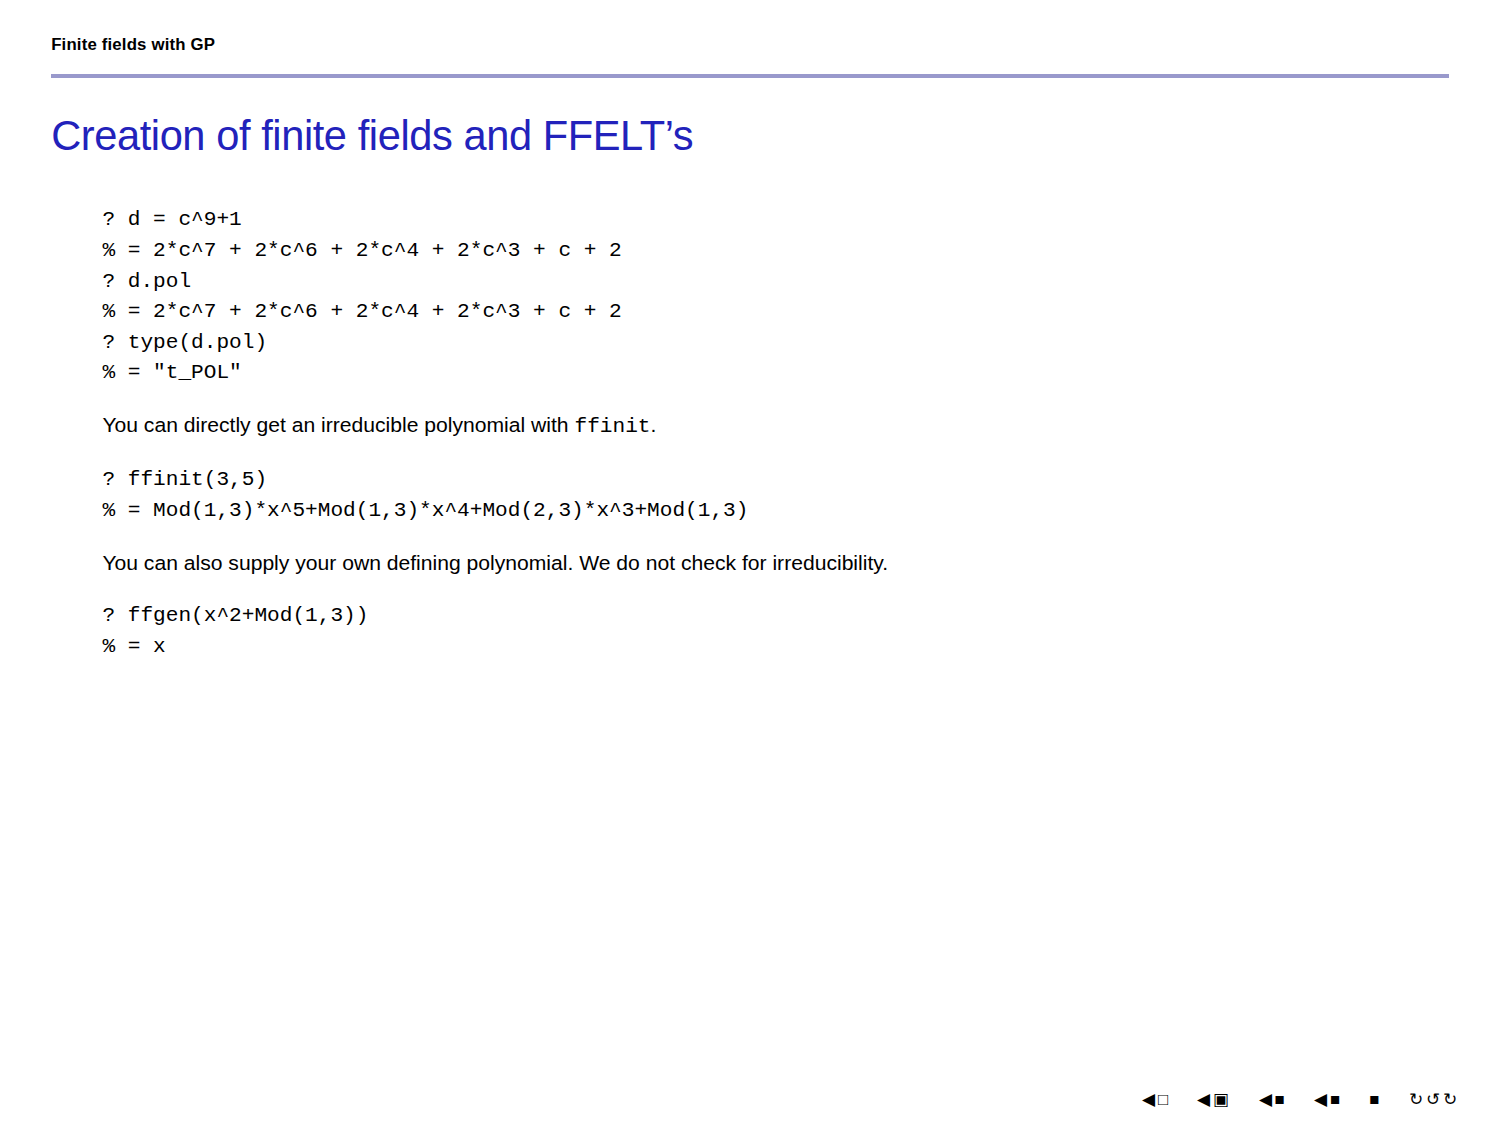Finite fields with GP
Creation of finite fields and FFELT’s
? d = c^9+1
% = 2*c^7 + 2*c^6 + 2*c^4 + 2*c^3 + c + 2
? d.pol
% = 2*c^7 + 2*c^6 + 2*c^4 + 2*c^3 + c + 2
? type(d.pol)
% = "t_POL"
You can directly get an irreducible polynomial with ffinit.
? ffinit(3,5)
% = Mod(1,3)*x^5+Mod(1,3)*x^4+Mod(2,3)*x^3+Mod(1,3)
You can also supply your own defining polynomial. We do not check for irreducibility.
? ffgen(x^2+Mod(1,3))
% = x
◀□ ◀▣ ◀■ ◀■ ■ ↻↺↻